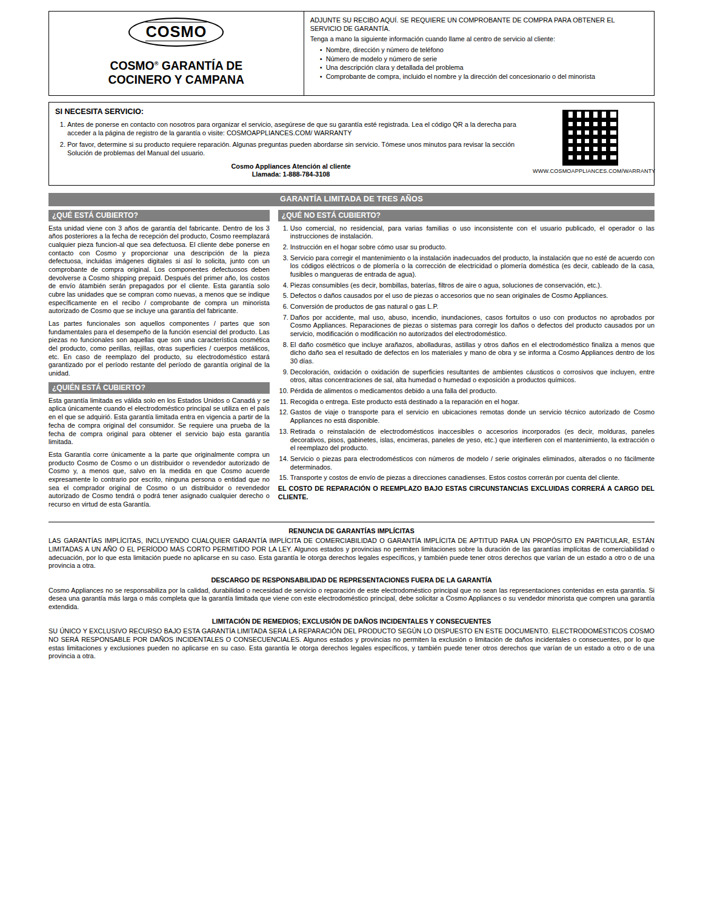COSMO
COSMO® GARANTÍA DE
COCINERO Y CAMPANA
ADJUNTE SU RECIBO AQUÍ. SE REQUIERE UN COMPROBANTE DE COMPRA PARA OBTENER EL SERVICIO DE GARANTÍA.
Tenga a mano la siguiente información cuando llame al centro de servicio al cliente:
Nombre, dirección y número de teléfono
Número de modelo y número de serie
Una descripción clara y detallada del problema
Comprobante de compra, incluido el nombre y la dirección del concesionario o del minorista
SI NECESITA SERVICIO:
Antes de ponerse en contacto con nosotros para organizar el servicio, asegúrese de que su garantía esté registrada. Lea el código QR a la derecha para acceder a la página de registro de la garantía o visite: COSMOAPPLIANCES.COM/ WARRANTY
Por favor, determine si su producto requiere reparación. Algunas preguntas pueden abordarse sin servicio. Tómese unos minutos para revisar la sección Solución de problemas del Manual del usuario.
Cosmo Appliances Atención al cliente
Llamada: 1-888-784-3108
WWW.COSMOAPPLIANCES.COM/WARRANTY
GARANTÍA LIMITADA DE TRES AÑOS
¿QUÉ ESTÁ CUBIERTO?
Esta unidad viene con 3 años de garantía del fabricante. Dentro de los 3 años posteriores a la fecha de recepción del producto, Cosmo reemplazará cualquier pieza funcion-al que sea defectuosa. El cliente debe ponerse en contacto con Cosmo y proporcionar una descripción de la pieza defectuosa, incluidas imágenes digitales si así lo solicita, junto con un comprobante de compra original. Los componentes defectuosos deben devolverse a Cosmo shipping prepaid. Después del primer año, los costos de envío átambién serán prepagados por el cliente. Esta garantía solo cubre las unidades que se compran como nuevas, a menos que se indique específicamente en el recibo / comprobante de compra un minorista autorizado de Cosmo que se incluye una garantía del fabricante.
Las partes funcionales son aquellos componentes / partes que son fundamentales para el desempeño de la función esencial del producto. Las piezas no funcionales son aquellas que son una característica cosmética del producto, como perillas, rejillas, otras superficies / cuerpos metálicos, etc. En caso de reemplazo del producto, su electrodoméstico estará garantizado por el período restante del período de garantía original de la unidad.
¿QUIÉN ESTÁ CUBIERTO?
Esta garantía limitada es válida solo en los Estados Unidos o Canadá y se aplica únicamente cuando el electrodoméstico principal se utiliza en el país en el que se adquirió. Esta garantía limitada entra en vigencia a partir de la fecha de compra original del consumidor. Se requiere una prueba de la fecha de compra original para obtener el servicio bajo esta garantía limitada.
Esta Garantía corre únicamente a la parte que originalmente compra un producto Cosmo de Cosmo o un distribuidor o revendedor autorizado de Cosmo y, a menos que, salvo en la medida en que Cosmo acuerde expresamente lo contrario por escrito, ninguna persona o entidad que no sea el comprador original de Cosmo o un distribuidor o revendedor autorizado de Cosmo tendrá o podrá tener asignado cualquier derecho o recurso en virtud de esta Garantía.
¿QUÉ NO ESTÁ CUBIERTO?
Uso comercial, no residencial, para varias familias o uso inconsistente con el usuario publicado, el operador o las instrucciones de instalación.
Instrucción en el hogar sobre cómo usar su producto.
Servicio para corregir el mantenimiento o la instalación inadecuados del producto, la instalación que no esté de acuerdo con los códigos eléctricos o de plomería o la corrección de electricidad o plomería doméstica (es decir, cableado de la casa, fusibles o mangueras de entrada de agua).
Piezas consumibles (es decir, bombillas, baterías, filtros de aire o agua, soluciones de conservación, etc.).
Defectos o daños causados por el uso de piezas o accesorios que no sean originales de Cosmo Appliances.
Conversión de productos de gas natural o gas L.P.
Daños por accidente, mal uso, abuso, incendio, inundaciones, casos fortuitos o uso con productos no aprobados por Cosmo Appliances. Reparaciones de piezas o sistemas para corregir los daños o defectos del producto causados por un servicio, modificación o modificación no autorizados del electrodoméstico.
El daño cosmético que incluye arañazos, abolladuras, astillas y otros daños en el electrodoméstico finaliza a menos que dicho daño sea el resultado de defectos en los materiales y mano de obra y se informa a Cosmo Appliances dentro de los 30 días.
Decoloración, oxidación o oxidación de superficies resultantes de ambientes cáusticos o corrosivos que incluyen, entre otros, altas concentraciones de sal, alta humedad o humedad o exposición a productos químicos.
Pérdida de alimentos o medicamentos debido a una falla del producto.
Recogida o entrega. Este producto está destinado a la reparación en el hogar.
Gastos de viaje o transporte para el servicio en ubicaciones remotas donde un servicio técnico autorizado de Cosmo Appliances no está disponible.
Retirada o reinstalación de electrodomésticos inaccesibles o accesorios incorporados (es decir, molduras, paneles decorativos, pisos, gabinetes, islas, encimeras, paneles de yeso, etc.) que interfieren con el mantenimiento, la extracción o el reemplazo del producto.
Servicio o piezas para electrodomésticos con números de modelo / serie originales eliminados, alterados o no fácilmente determinados.
Transporte y costos de envío de piezas a direcciones canadienses. Estos costos correrán por cuenta del cliente.
EL COSTO DE REPARACIÓN O REEMPLAZO BAJO ESTAS CIRCUNSTANCIAS EXCLUIDAS CORRERÁ A CARGO DEL CLIENTE.
RENUNCIA DE GARANTÍAS IMPLÍCITAS
LAS GARANTÍAS IMPLÍCITAS, INCLUYENDO CUALQUIER GARANTÍA IMPLÍCITA DE COMERCIABILIDAD O GARANTÍA IMPLÍCITA DE APTITUD PARA UN PROPÓSITO EN PARTICULAR, ESTÁN LIMITADAS A UN AÑO O EL PERÍODO MÁS CORTO PERMITIDO POR LA LEY. Algunos estados y provincias no permiten limitaciones sobre la duración de las garantías implícitas de comerciabilidad o adecuación, por lo que esta limitación puede no aplicarse en su caso. Esta garantía le otorga derechos legales específicos, y también puede tener otros derechos que varían de un estado a otro o de una provincia a otra.
DESCARGO DE RESPONSABILIDAD DE REPRESENTACIONES FUERA DE LA GARANTÍA
Cosmo Appliances no se responsabiliza por la calidad, durabilidad o necesidad de servicio o reparación de este electrodoméstico principal que no sean las representaciones contenidas en esta garantía. Si desea una garantía más larga o más completa que la garantía limitada que viene con este electrodoméstico principal, debe solicitar a Cosmo Appliances o su vendedor minorista que compren una garantía extendida.
LIMITACIÓN DE REMEDIOS; EXCLUSIÓN DE DAÑOS INCIDENTALES Y CONSECUENTES
SU ÚNICO Y EXCLUSIVO RECURSO BAJO ESTA GARANTÍA LIMITADA SERÁ LA REPARACIÓN DEL PRODUCTO SEGÚN LO DISPUESTO EN ESTE DOCUMENTO. ELECTRODOMÉSTICOS COSMO NO SERÁ RESPONSABLE POR DAÑOS INCIDENTALES O CONSECUENCIALES. Algunos estados y provincias no permiten la exclusión o limitación de daños incidentales o consecuentes, por lo que estas limitaciones y exclusiones pueden no aplicarse en su caso. Esta garantía le otorga derechos legales específicos, y también puede tener otros derechos que varían de un estado a otro o de una provincia a otra.